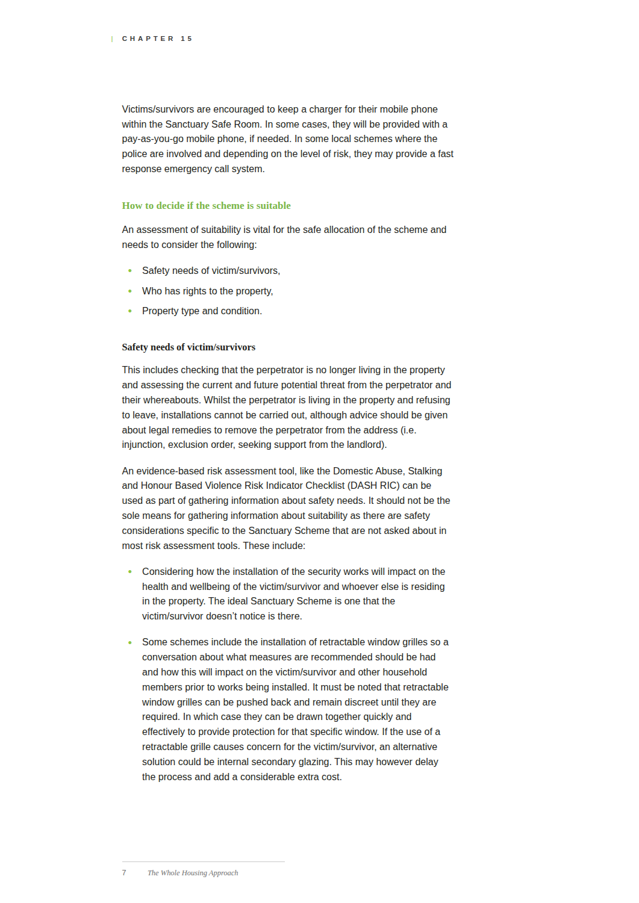|Chapter 15
Victims/survivors are encouraged to keep a charger for their mobile phone within the Sanctuary Safe Room. In some cases, they will be provided with a pay-as-you-go mobile phone, if needed. In some local schemes where the police are involved and depending on the level of risk, they may provide a fast response emergency call system.
How to decide if the scheme is suitable
An assessment of suitability is vital for the safe allocation of the scheme and needs to consider the following:
Safety needs of victim/survivors,
Who has rights to the property,
Property type and condition.
Safety needs of victim/survivors
This includes checking that the perpetrator is no longer living in the property and assessing the current and future potential threat from the perpetrator and their whereabouts. Whilst the perpetrator is living in the property and refusing to leave, installations cannot be carried out, although advice should be given about legal remedies to remove the perpetrator from the address (i.e. injunction, exclusion order, seeking support from the landlord).
An evidence-based risk assessment tool, like the Domestic Abuse, Stalking and Honour Based Violence Risk Indicator Checklist (DASH RIC) can be used as part of gathering information about safety needs. It should not be the sole means for gathering information about suitability as there are safety considerations specific to the Sanctuary Scheme that are not asked about in most risk assessment tools. These include:
Considering how the installation of the security works will impact on the health and wellbeing of the victim/survivor and whoever else is residing in the property. The ideal Sanctuary Scheme is one that the victim/survivor doesn’t notice is there.
Some schemes include the installation of retractable window grilles so a conversation about what measures are recommended should be had and how this will impact on the victim/survivor and other household members prior to works being installed. It must be noted that retractable window grilles can be pushed back and remain discreet until they are required. In which case they can be drawn together quickly and effectively to provide protection for that specific window. If the use of a retractable grille causes concern for the victim/survivor, an alternative solution could be internal secondary glazing. This may however delay the process and add a considerable extra cost.
7 The Whole Housing Approach